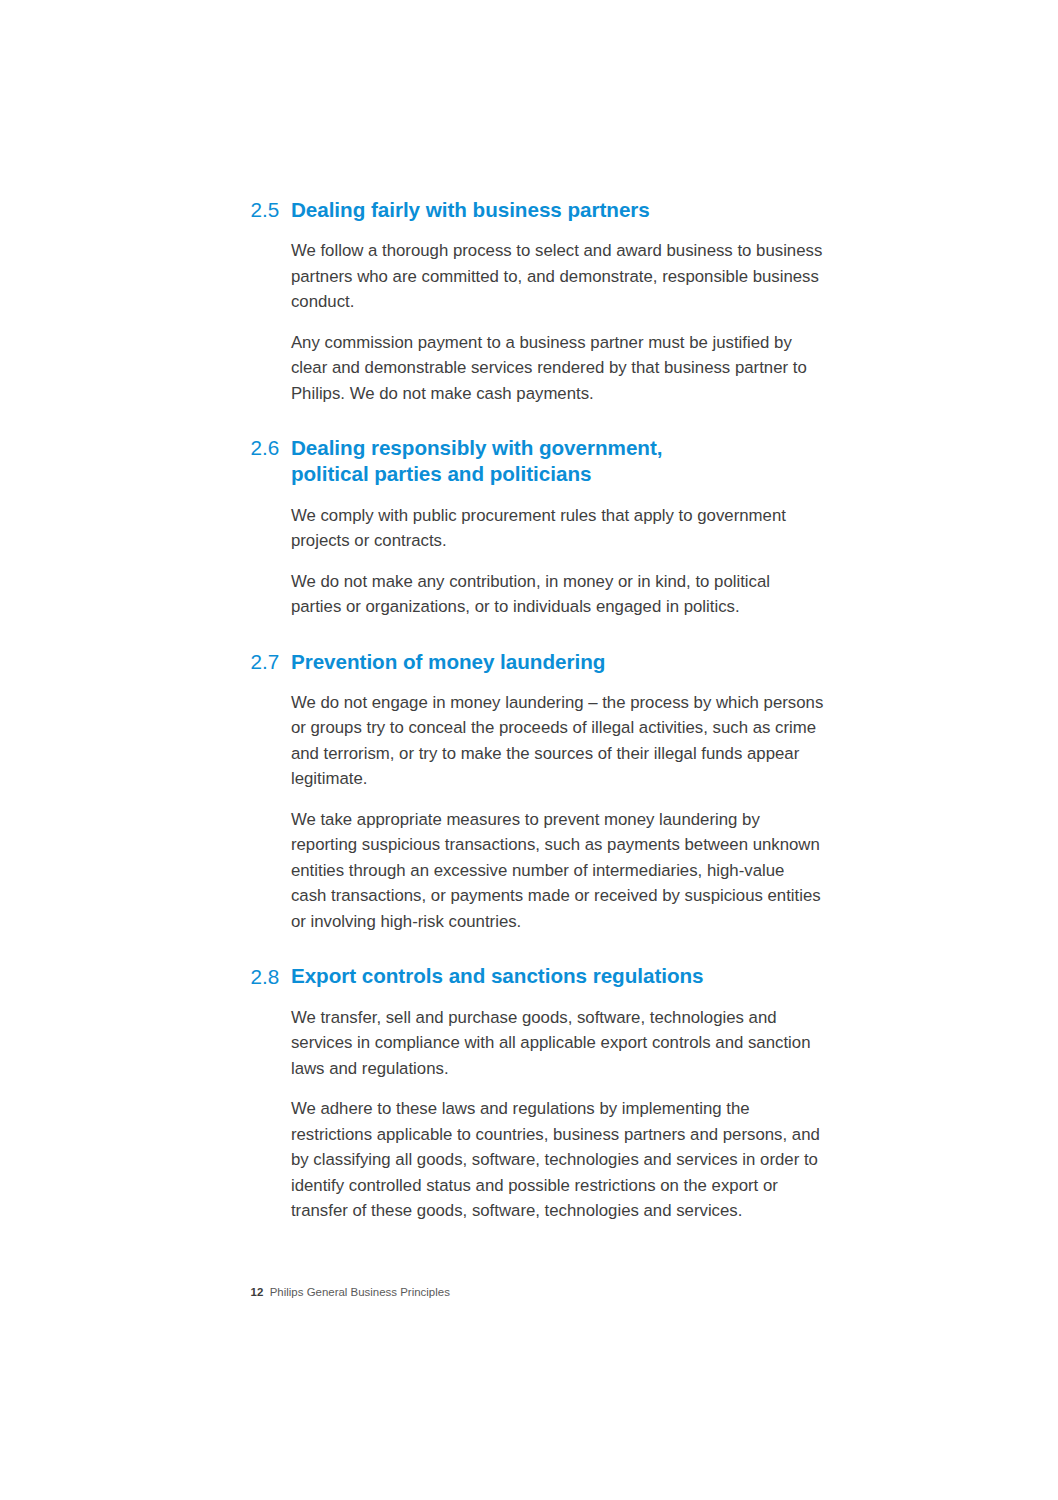2.5
Dealing fairly with business partners
We follow a thorough process to select and award business to business partners who are committed to, and demonstrate, responsible business conduct.
Any commission payment to a business partner must be justified by clear and demonstrable services rendered by that business partner to Philips. We do not make cash payments.
2.6
Dealing responsibly with government,
political parties and politicians
We comply with public procurement rules that apply to government projects or contracts.
We do not make any contribution, in money or in kind, to political parties or organizations, or to individuals engaged in politics.
2.7
Prevention of money laundering
We do not engage in money laundering – the process by which persons or groups try to conceal the proceeds of illegal activities, such as crime and terrorism, or try to make the sources of their illegal funds appear legitimate.
We take appropriate measures to prevent money laundering by reporting suspicious transactions, such as payments between unknown entities through an excessive number of intermediaries, high-value cash transactions, or payments made or received by suspicious entities or involving high-risk countries.
2.8
Export controls and sanctions regulations
We transfer, sell and purchase goods, software, technologies and services in compliance with all applicable export controls and sanction laws and regulations.
We adhere to these laws and regulations by implementing the restrictions applicable to countries, business partners and persons, and by classifying all goods, software, technologies and services in order to identify controlled status and possible restrictions on the export or transfer of these goods, software, technologies and services.
12 Philips General Business Principles